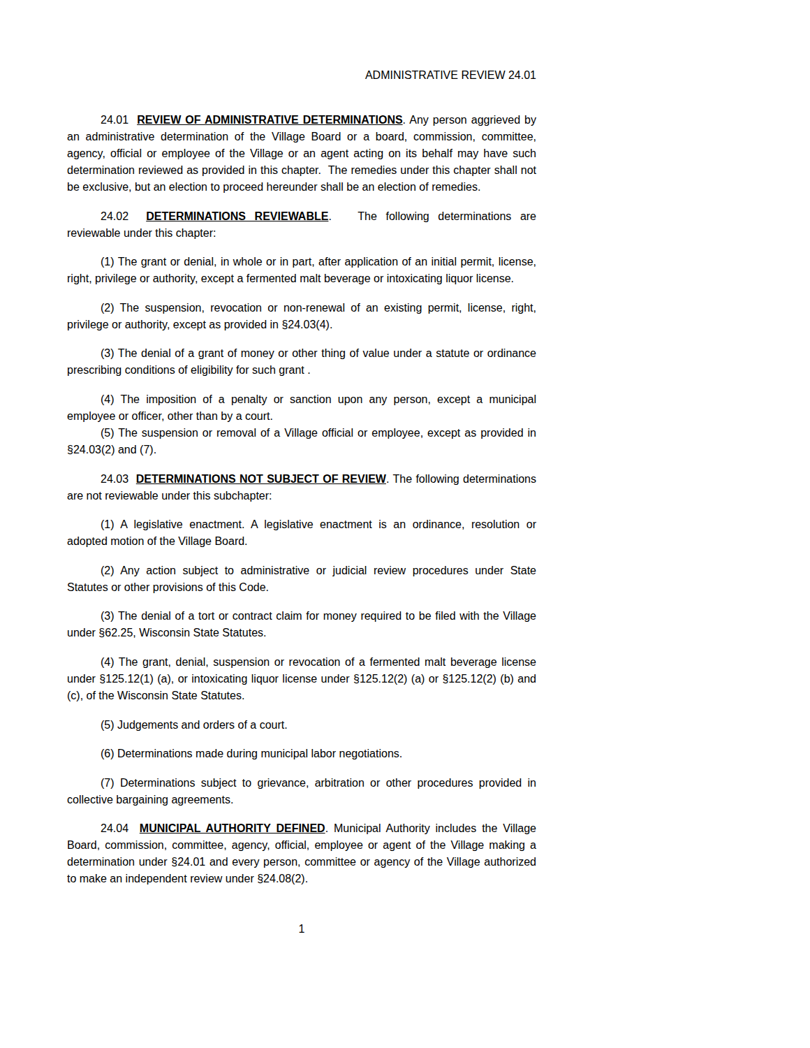ADMINISTRATIVE REVIEW 24.01
24.01 REVIEW OF ADMINISTRATIVE DETERMINATIONS. Any person aggrieved by an administrative determination of the Village Board or a board, commission, committee, agency, official or employee of the Village or an agent acting on its behalf may have such determination reviewed as provided in this chapter. The remedies under this chapter shall not be exclusive, but an election to proceed hereunder shall be an election of remedies.
24.02 DETERMINATIONS REVIEWABLE. The following determinations are reviewable under this chapter:
(1) The grant or denial, in whole or in part, after application of an initial permit, license, right, privilege or authority, except a fermented malt beverage or intoxicating liquor license.
(2) The suspension, revocation or non-renewal of an existing permit, license, right, privilege or authority, except as provided in §24.03(4).
(3) The denial of a grant of money or other thing of value under a statute or ordinance prescribing conditions of eligibility for such grant .
(4) The imposition of a penalty or sanction upon any person, except a municipal employee or officer, other than by a court.
(5) The suspension or removal of a Village official or employee, except as provided in §24.03(2) and (7).
24.03 DETERMINATIONS NOT SUBJECT OF REVIEW. The following determinations are not reviewable under this subchapter:
(1) A legislative enactment. A legislative enactment is an ordinance, resolution or adopted motion of the Village Board.
(2) Any action subject to administrative or judicial review procedures under State Statutes or other provisions of this Code.
(3) The denial of a tort or contract claim for money required to be filed with the Village under §62.25, Wisconsin State Statutes.
(4) The grant, denial, suspension or revocation of a fermented malt beverage license under §125.12(1) (a), or intoxicating liquor license under §125.12(2) (a) or §125.12(2) (b) and (c), of the Wisconsin State Statutes.
(5) Judgements and orders of a court.
(6) Determinations made during municipal labor negotiations.
(7) Determinations subject to grievance, arbitration or other procedures provided in collective bargaining agreements.
24.04 MUNICIPAL AUTHORITY DEFINED. Municipal Authority includes the Village Board, commission, committee, agency, official, employee or agent of the Village making a determination under §24.01 and every person, committee or agency of the Village authorized to make an independent review under §24.08(2).
1